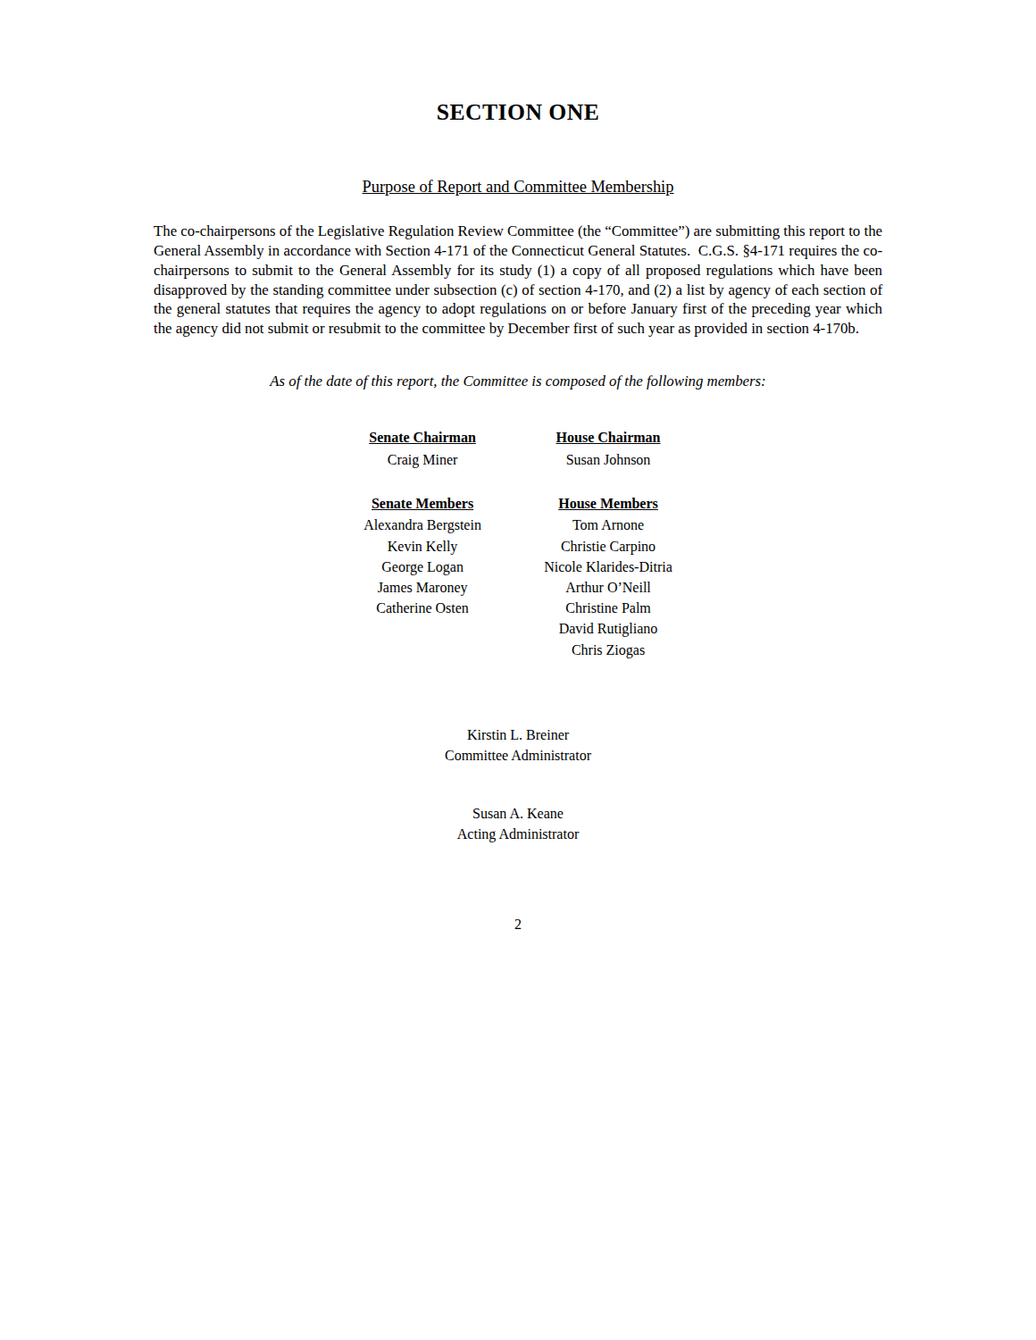SECTION ONE
Purpose of Report and Committee Membership
The co-chairpersons of the Legislative Regulation Review Committee (the “Committee”) are submitting this report to the General Assembly in accordance with Section 4-171 of the Connecticut General Statutes. C.G.S. §4-171 requires the co-chairpersons to submit to the General Assembly for its study (1) a copy of all proposed regulations which have been disapproved by the standing committee under subsection (c) of section 4-170, and (2) a list by agency of each section of the general statutes that requires the agency to adopt regulations on or before January first of the preceding year which the agency did not submit or resubmit to the committee by December first of such year as provided in section 4-170b.
As of the date of this report, the Committee is composed of the following members:
| Senate Chairman Craig Miner | House Chairman Susan Johnson |
| Senate Members Alexandra Bergstein Kevin Kelly George Logan James Maroney Catherine Osten | House Members Tom Arnone Christie Carpino Nicole Klarides-Ditria Arthur O’Neill Christine Palm David Rutigliano Chris Ziogas |
Kirstin L. Breiner
Committee Administrator
Susan A. Keane
Acting Administrator
2